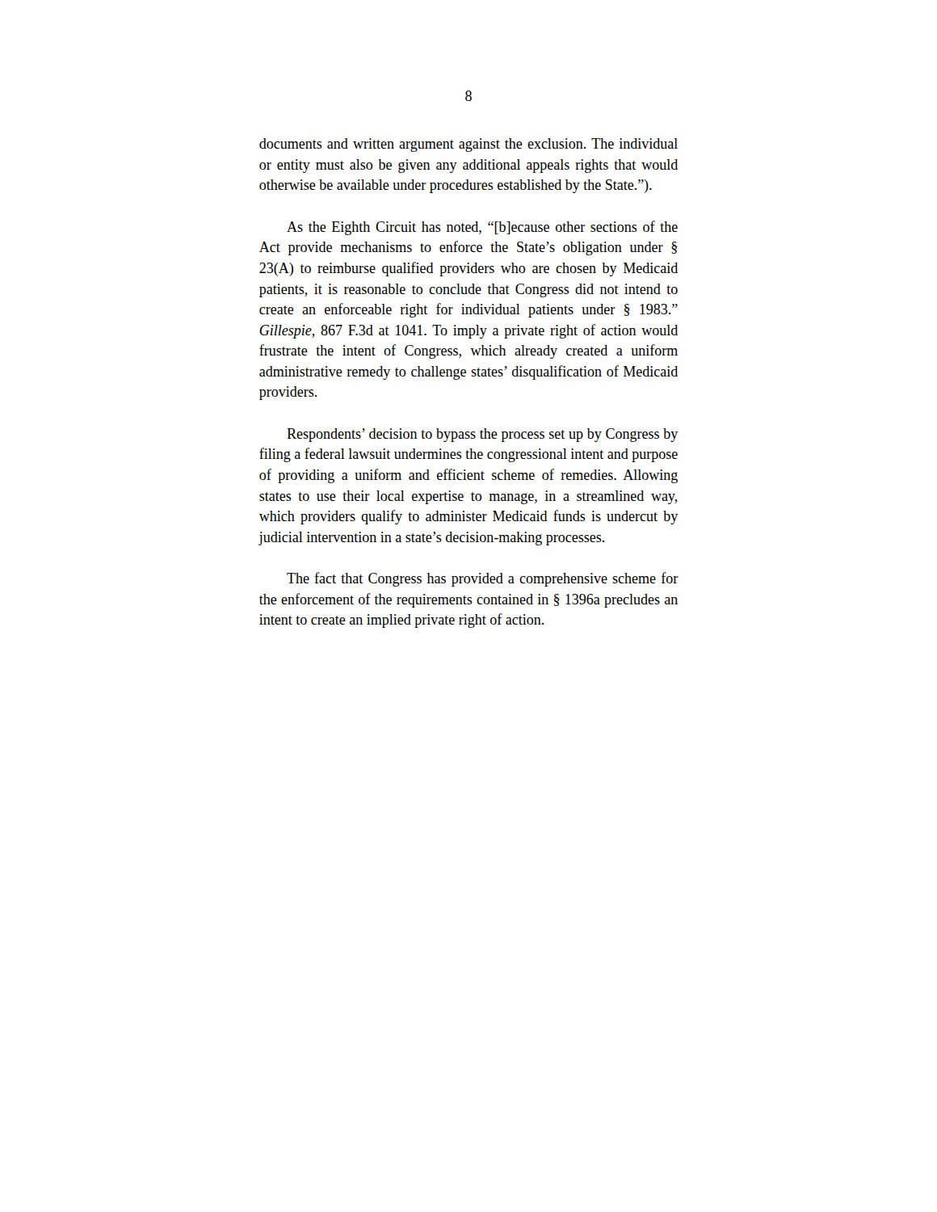8
documents and written argument against the exclusion. The individual or entity must also be given any additional appeals rights that would otherwise be available under procedures established by the State.”).
As the Eighth Circuit has noted, “[b]ecause other sections of the Act provide mechanisms to enforce the State’s obligation under § 23(A) to reimburse qualified providers who are chosen by Medicaid patients, it is reasonable to conclude that Congress did not intend to create an enforceable right for individual patients under § 1983.” Gillespie, 867 F.3d at 1041. To imply a private right of action would frustrate the intent of Congress, which already created a uniform administrative remedy to challenge states’ disqualification of Medicaid providers.
Respondents’ decision to bypass the process set up by Congress by filing a federal lawsuit undermines the congressional intent and purpose of providing a uniform and efficient scheme of remedies. Allowing states to use their local expertise to manage, in a streamlined way, which providers qualify to administer Medicaid funds is undercut by judicial intervention in a state’s decision-making processes.
The fact that Congress has provided a comprehensive scheme for the enforcement of the requirements contained in § 1396a precludes an intent to create an implied private right of action.